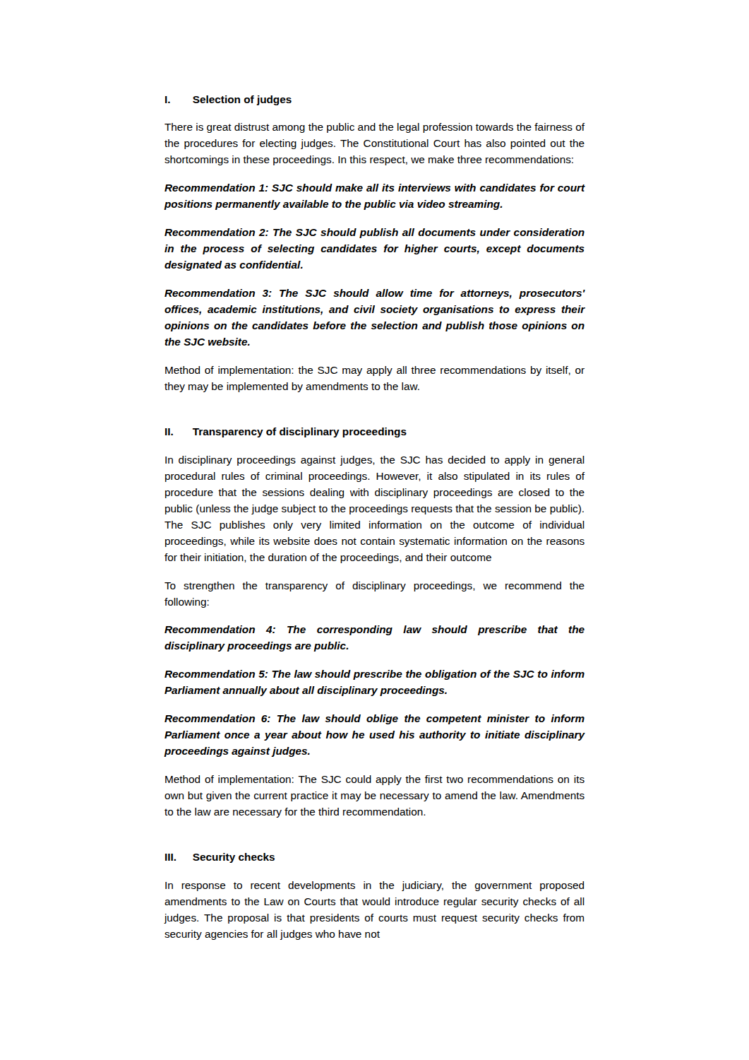I. Selection of judges
There is great distrust among the public and the legal profession towards the fairness of the procedures for electing judges. The Constitutional Court has also pointed out the shortcomings in these proceedings. In this respect, we make three recommendations:
Recommendation 1: SJC should make all its interviews with candidates for court positions permanently available to the public via video streaming.
Recommendation 2: The SJC should publish all documents under consideration in the process of selecting candidates for higher courts, except documents designated as confidential.
Recommendation 3: The SJC should allow time for attorneys, prosecutors' offices, academic institutions, and civil society organisations to express their opinions on the candidates before the selection and publish those opinions on the SJC website.
Method of implementation: the SJC may apply all three recommendations by itself, or they may be implemented by amendments to the law.
II. Transparency of disciplinary proceedings
In disciplinary proceedings against judges, the SJC has decided to apply in general procedural rules of criminal proceedings. However, it also stipulated in its rules of procedure that the sessions dealing with disciplinary proceedings are closed to the public (unless the judge subject to the proceedings requests that the session be public). The SJC publishes only very limited information on the outcome of individual proceedings, while its website does not contain systematic information on the reasons for their initiation, the duration of the proceedings, and their outcome
To strengthen the transparency of disciplinary proceedings, we recommend the following:
Recommendation 4: The corresponding law should prescribe that the disciplinary proceedings are public.
Recommendation 5: The law should prescribe the obligation of the SJC to inform Parliament annually about all disciplinary proceedings.
Recommendation 6: The law should oblige the competent minister to inform Parliament once a year about how he used his authority to initiate disciplinary proceedings against judges.
Method of implementation: The SJC could apply the first two recommendations on its own but given the current practice it may be necessary to amend the law. Amendments to the law are necessary for the third recommendation.
III. Security checks
In response to recent developments in the judiciary, the government proposed amendments to the Law on Courts that would introduce regular security checks of all judges. The proposal is that presidents of courts must request security checks from security agencies for all judges who have not